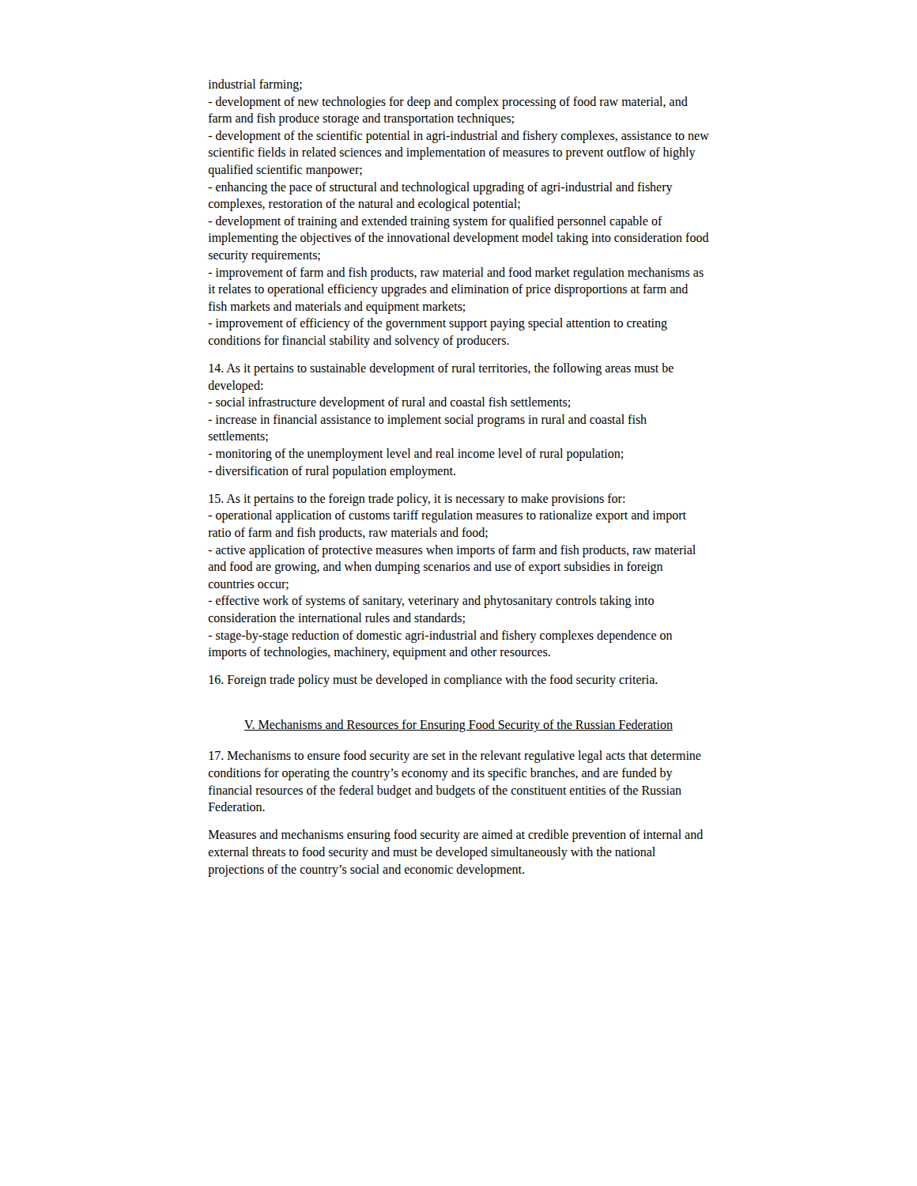industrial farming;
- development of new technologies for deep and complex processing of food raw material, and farm and fish produce storage and transportation techniques;
- development of the scientific potential in agri-industrial and fishery complexes, assistance to new scientific fields in related sciences and implementation of measures to prevent outflow of highly qualified scientific manpower;
- enhancing the pace of structural and technological upgrading of agri-industrial and fishery complexes, restoration of the natural and ecological potential;
- development of training and extended training system for qualified personnel capable of implementing the objectives of the innovational development model taking into consideration food security requirements;
- improvement of farm and fish products, raw material and food market regulation mechanisms as it relates to operational efficiency upgrades and elimination of price disproportions at farm and fish markets and materials and equipment markets;
- improvement of efficiency of the government support paying special attention to creating conditions for financial stability and solvency of producers.
14. As it pertains to sustainable development of rural territories, the following areas must be developed:
- social infrastructure development of rural and coastal fish settlements;
- increase in financial assistance to implement social programs in rural and coastal fish settlements;
- monitoring of the unemployment level and real income level of rural population;
- diversification of rural population employment.
15. As it pertains to the foreign trade policy, it is necessary to make provisions for:
- operational application of customs tariff regulation measures to rationalize export and import ratio of farm and fish products, raw materials and food;
- active application of protective measures when imports of farm and fish products, raw material and food are growing, and when dumping scenarios and use of export subsidies in foreign countries occur;
- effective work of systems of sanitary, veterinary and phytosanitary controls taking into consideration the international rules and standards;
- stage-by-stage reduction of domestic agri-industrial and fishery complexes dependence on imports of technologies, machinery, equipment and other resources.
16. Foreign trade policy must be developed in compliance with the food security criteria.
V. Mechanisms and Resources for Ensuring Food Security of the Russian Federation
17. Mechanisms to ensure food security are set in the relevant regulative legal acts that determine conditions for operating the country’s economy and its specific branches, and are funded by financial resources of the federal budget and budgets of the constituent entities of the Russian Federation.
Measures and mechanisms ensuring food security are aimed at credible prevention of internal and external threats to food security and must be developed simultaneously with the national projections of the country’s social and economic development.